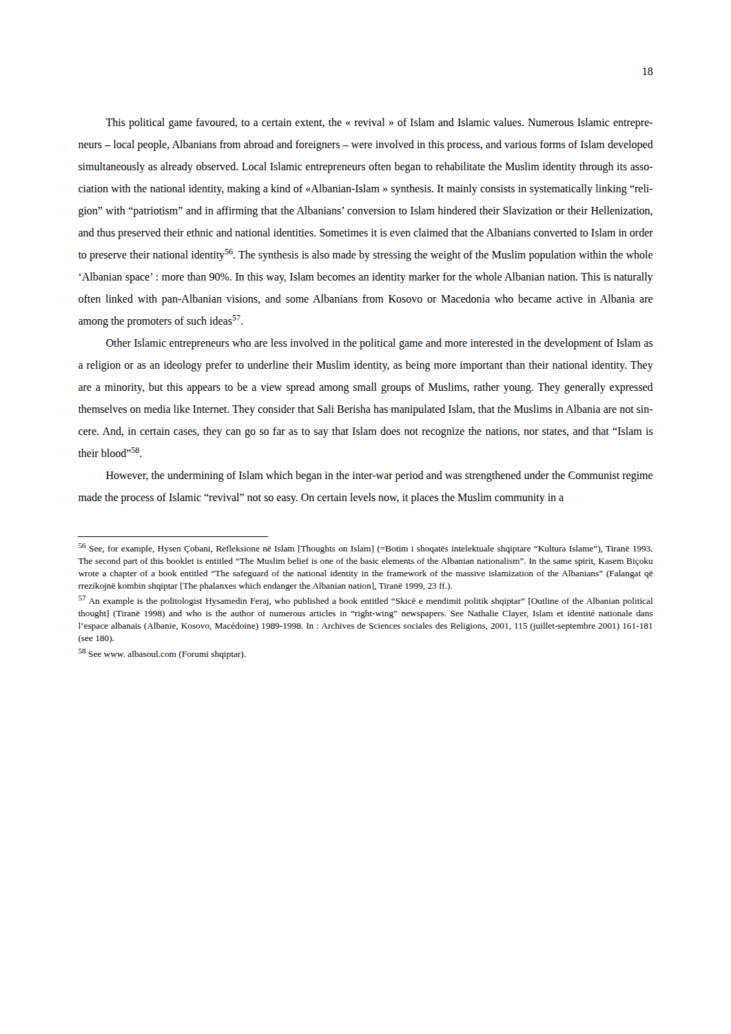18
This political game favoured, to a certain extent, the « revival » of Islam and Islamic values. Numerous Islamic entrepreneurs – local people, Albanians from abroad and foreigners – were involved in this process, and various forms of Islam developed simultaneously as already observed. Local Islamic entrepreneurs often began to rehabilitate the Muslim identity through its association with the national identity, making a kind of «Albanian-Islam » synthesis. It mainly consists in systematically linking “religion” with “patriotism” and in affirming that the Albanians’ conversion to Islam hindered their Slavization or their Hellenization, and thus preserved their ethnic and national identities. Sometimes it is even claimed that the Albanians converted to Islam in order to preserve their national identity56. The synthesis is also made by stressing the weight of the Muslim population within the whole ‘Albanian space’ : more than 90%. In this way, Islam becomes an identity marker for the whole Albanian nation. This is naturally often linked with pan-Albanian visions, and some Albanians from Kosovo or Macedonia who became active in Albania are among the promoters of such ideas57.
Other Islamic entrepreneurs who are less involved in the political game and more interested in the development of Islam as a religion or as an ideology prefer to underline their Muslim identity, as being more important than their national identity. They are a minority, but this appears to be a view spread among small groups of Muslims, rather young. They generally expressed themselves on media like Internet. They consider that Sali Berisha has manipulated Islam, that the Muslims in Albania are not sincere. And, in certain cases, they can go so far as to say that Islam does not recognize the nations, nor states, and that “Islam is their blood”58.
However, the undermining of Islam which began in the inter-war period and was strengthened under the Communist regime made the process of Islamic “revival” not so easy. On certain levels now, it places the Muslim community in a
56 See, for example, Hysen Çobani, Refleksione në Islam [Thoughts on Islam] (=Botim i shoqatës intelektuale shqiptare “Kultura Islame”), Tiranë 1993. The second part of this booklet is entitled “The Muslim belief is one of the basic elements of the Albanian nationalism”. In the same spirit, Kasem Biçoku wrote a chapter of a book entitled “The safeguard of the national identity in the framework of the massive islamization of the Albanians” (Falangat që rrezikojnë kombin shqiptar [The phalanxes which endanger the Albanian nation], Tiranë 1999, 23 ff.).
57 An example is the politologist Hysamedin Feraj, who published a book entitled “Skicë e mendimit politik shqiptar” [Outline of the Albanian political thought] (Tiranë 1998) and who is the author of numerous articles in “right-wing” newspapers. See Nathalie Clayer, Islam et identité nationale dans l’espace albanais (Albanie, Kosovo, Macédoine) 1989-1998. In : Archives de Sciences sociales des Religions, 2001, 115 (juillet-septembre 2001) 161-181 (see 180).
58 See www. albasoul.com (Forumi shqiptar).